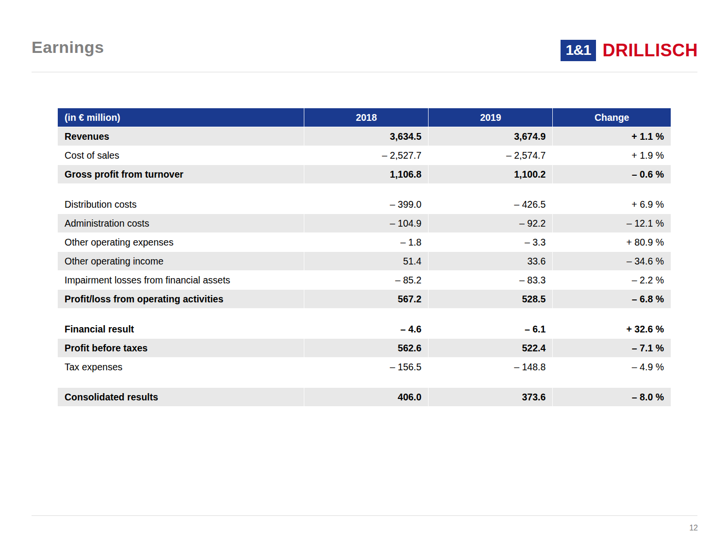Earnings
1&1
DRILLISCH
| (in € million) | 2018 | 2019 | Change |
| --- | --- | --- | --- |
| Revenues | 3,634.5 | 3,674.9 | + 1.1 % |
| Cost of sales | – 2,527.7 | – 2,574.7 | + 1.9 % |
| Gross profit from turnover | 1,106.8 | 1,100.2 | – 0.6 % |
| Distribution costs | – 399.0 | – 426.5 | + 6.9 % |
| Administration costs | – 104.9 | – 92.2 | – 12.1 % |
| Other operating expenses | – 1.8 | – 3.3 | + 80.9 % |
| Other operating income | 51.4 | 33.6 | – 34.6 % |
| Impairment losses from financial assets | – 85.2 | – 83.3 | – 2.2 % |
| Profit/loss from operating activities | 567.2 | 528.5 | – 6.8 % |
| Financial result | – 4.6 | – 6.1 | + 32.6 % |
| Profit before taxes | 562.6 | 522.4 | – 7.1 % |
| Tax expenses | – 156.5 | – 148.8 | – 4.9 % |
| Consolidated results | 406.0 | 373.6 | – 8.0 % |
12